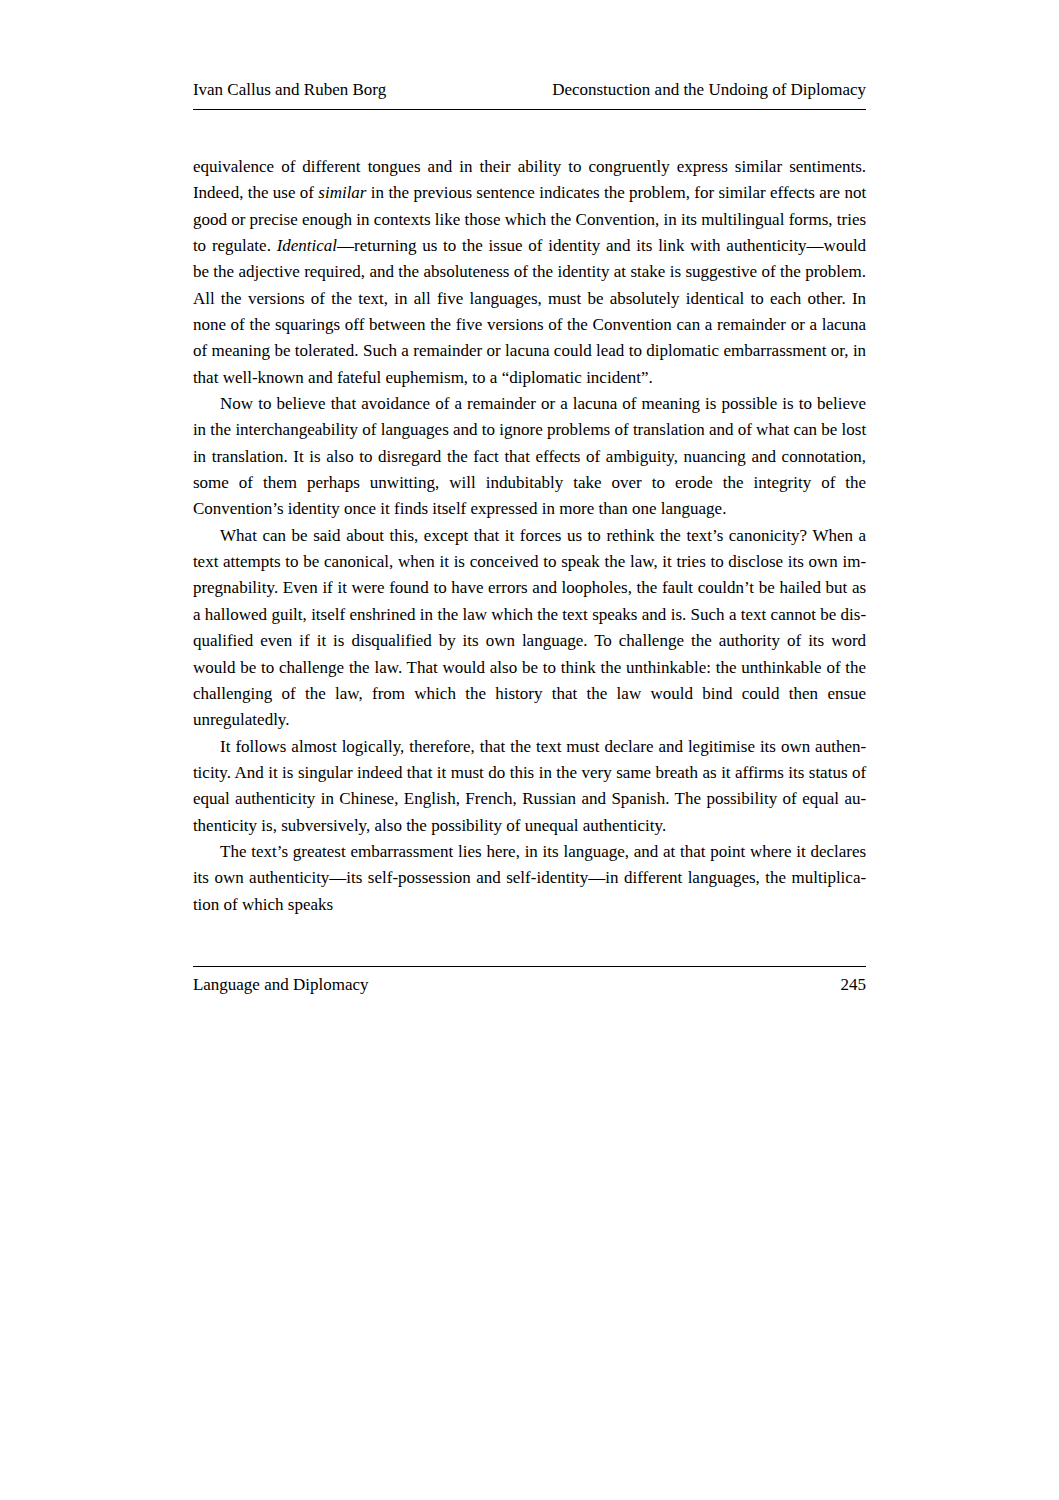Ivan Callus and Ruben Borg Deconstuction and the Undoing of Diplomacy
equivalence of different tongues and in their ability to congruently express similar sentiments. Indeed, the use of similar in the previous sentence indicates the problem, for similar effects are not good or precise enough in contexts like those which the Convention, in its multilingual forms, tries to regulate. Identical—returning us to the issue of identity and its link with authenticity—would be the adjective required, and the absoluteness of the identity at stake is suggestive of the problem. All the versions of the text, in all five languages, must be absolutely identical to each other. In none of the squarings off between the five versions of the Convention can a remainder or a lacuna of meaning be tolerated. Such a remainder or lacuna could lead to diplomatic embarrassment or, in that well-known and fateful euphemism, to a “diplomatic incident”.
Now to believe that avoidance of a remainder or a lacuna of meaning is possible is to believe in the interchangeability of languages and to ignore problems of translation and of what can be lost in translation. It is also to disregard the fact that effects of ambiguity, nuancing and connotation, some of them perhaps unwitting, will indubitably take over to erode the integrity of the Convention’s identity once it finds itself expressed in more than one language.
What can be said about this, except that it forces us to rethink the text’s canonicity? When a text attempts to be canonical, when it is conceived to speak the law, it tries to disclose its own impregnability. Even if it were found to have errors and loopholes, the fault couldn’t be hailed but as a hallowed guilt, itself enshrined in the law which the text speaks and is. Such a text cannot be disqualified even if it is disqualified by its own language. To challenge the authority of its word would be to challenge the law. That would also be to think the unthinkable: the unthinkable of the challenging of the law, from which the history that the law would bind could then ensue unregulatedly.
It follows almost logically, therefore, that the text must declare and legitimise its own authenticity. And it is singular indeed that it must do this in the very same breath as it affirms its status of equal authenticity in Chinese, English, French, Russian and Spanish. The possibility of equal authenticity is, subversively, also the possibility of unequal authenticity.
The text’s greatest embarrassment lies here, in its language, and at that point where it declares its own authenticity—its self-possession and self-identity—in different languages, the multiplication of which speaks
Language and Diplomacy 245